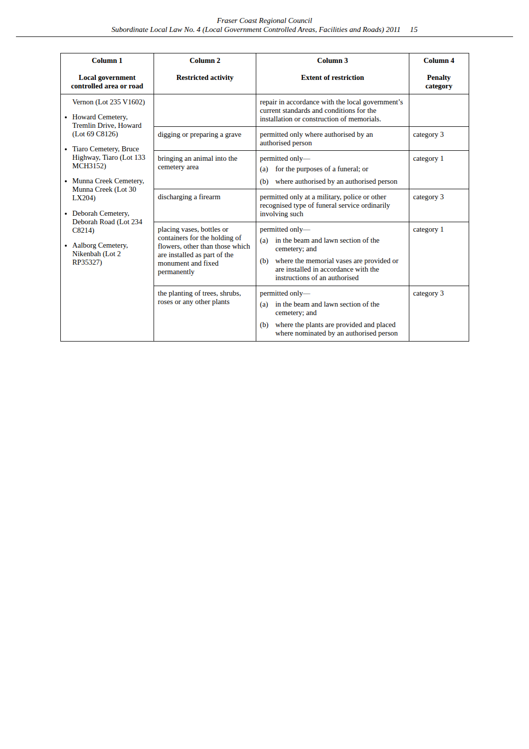Fraser Coast Regional Council
Subordinate Local Law No. 4 (Local Government Controlled Areas, Facilities and Roads) 2011 15
| Column 1 Local government controlled area or road | Column 2 Restricted activity | Column 3 Extent of restriction | Column 4 Penalty category |
| --- | --- | --- | --- |
| Vernon (Lot 235 V1602) Howard Cemetery, Tremlin Drive, Howard (Lot 69 C8126) Tiaro Cemetery, Bruce Highway, Tiaro (Lot 133 MCH3152) Munna Creek Cemetery, Munna Creek (Lot 30 LX204) Deborah Cemetery, Deborah Road (Lot 234 C8214) Aalborg Cemetery, Nikenbah (Lot 2 RP35327) | | repair in accordance with the local government’s current standards and conditions for the installation or construction of memorials. | |
| digging or preparing a grave | permitted only where authorised by an authorised person | category 3 |
| bringing an animal into the cemetery area | permitted only— (a) for the purposes of a funeral; or (b) where authorised by an authorised person | category 1 |
| discharging a firearm | permitted only at a military, police or other recognised type of funeral service ordinarily involving such | category 3 |
| placing vases, bottles or containers for the holding of flowers, other than those which are installed as part of the monument and fixed permanently | permitted only— (a) in the beam and lawn section of the cemetery; and (b) where the memorial vases are provided or are installed in accordance with the instructions of an authorised | category 1 |
| the planting of trees, shrubs, roses or any other plants | permitted only— (a) in the beam and lawn section of the cemetery; and (b) where the plants are provided and placed where nominated by an authorised person | category 3 |